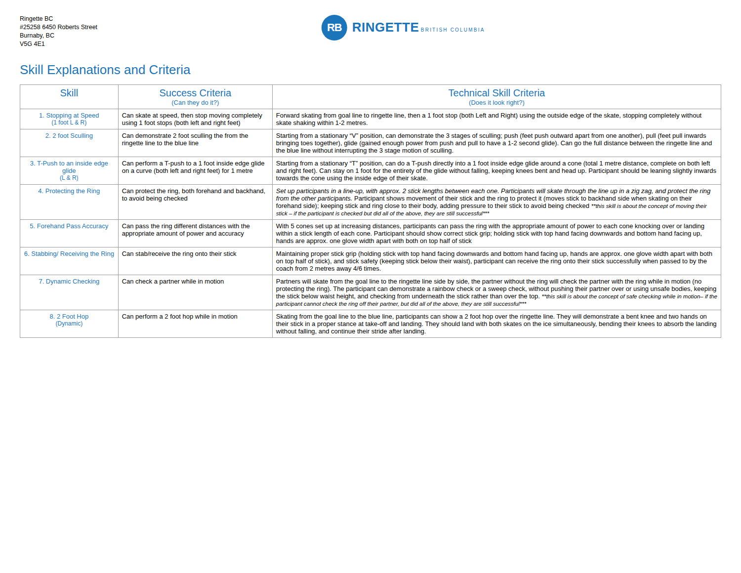Ringette BC
#25258 6450 Roberts Street
Burnaby, BC
V5G 4E1
RB
RINGETTE BRITISH COLUMBIA
Skill Explanations and Criteria
| Skill | Success Criteria (Can they do it?) | Technical Skill Criteria (Does it look right?) |
| --- | --- | --- |
| 1. Stopping at Speed (1 foot L & R) | Can skate at speed, then stop moving completely using 1 foot stops (both left and right feet) | Forward skating from goal line to ringette line, then a 1 foot stop (both Left and Right) using the outside edge of the skate, stopping completely without skate shaking within 1-2 metres. |
| 2. 2 foot Sculling | Can demonstrate 2 foot sculling the from the ringette line to the blue line | Starting from a stationary “V” position, can demonstrate the 3 stages of sculling; push (feet push outward apart from one another), pull (feet pull inwards bringing toes together), glide (gained enough power from push and pull to have a 1-2 second glide). Can go the full distance between the ringette line and the blue line without interrupting the 3 stage motion of sculling. |
| 3. T-Push to an inside edge glide (L & R) | Can perform a T-push to a 1 foot inside edge glide on a curve (both left and right feet) for 1 metre | Starting from a stationary “T” position, can do a T-push directly into a 1 foot inside edge glide around a cone (total 1 metre distance, complete on both left and right feet). Can stay on 1 foot for the entirety of the glide without falling, keeping knees bent and head up. Participant should be leaning slightly inwards towards the cone using the inside edge of their skate. |
| 4. Protecting the Ring | Can protect the ring, both forehand and backhand, to avoid being checked | Set up participants in a line-up, with approx. 2 stick lengths between each one. Participants will skate through the line up in a zig zag, and protect the ring from the other participants. Participant shows movement of their stick and the ring to protect it (moves stick to backhand side when skating on their forehand side); keeping stick and ring close to their body, adding pressure to their stick to avoid being checked **this skill is about the concept of moving their stick – if the participant is checked but did all of the above, they are still successful*** |
| 5. Forehand Pass Accuracy | Can pass the ring different distances with the appropriate amount of power and accuracy | With 5 cones set up at increasing distances, participants can pass the ring with the appropriate amount of power to each cone knocking over or landing within a stick length of each cone. Participant should show correct stick grip; holding stick with top hand facing downwards and bottom hand facing up, hands are approx. one glove width apart with both on top half of stick |
| 6. Stabbing/ Receiving the Ring | Can stab/receive the ring onto their stick | Maintaining proper stick grip (holding stick with top hand facing downwards and bottom hand facing up, hands are approx. one glove width apart with both on top half of stick), and stick safety (keeping stick below their waist), participant can receive the ring onto their stick successfully when passed to by the coach from 2 metres away 4/6 times. |
| 7. Dynamic Checking | Can check a partner while in motion | Partners will skate from the goal line to the ringette line side by side, the partner without the ring will check the partner with the ring while in motion (no protecting the ring). The participant can demonstrate a rainbow check or a sweep check, without pushing their partner over or using unsafe bodies, keeping the stick below waist height, and checking from underneath the stick rather than over the top. **this skill is about the concept of safe checking while in motion– if the participant cannot check the ring off their partner, but did all of the above, they are still successful*** |
| 8. 2 Foot Hop (Dynamic) | Can perform a 2 foot hop while in motion | Skating from the goal line to the blue line, participants can show a 2 foot hop over the ringette line. They will demonstrate a bent knee and two hands on their stick in a proper stance at take-off and landing. They should land with both skates on the ice simultaneously, bending their knees to absorb the landing without falling, and continue their stride after landing. |